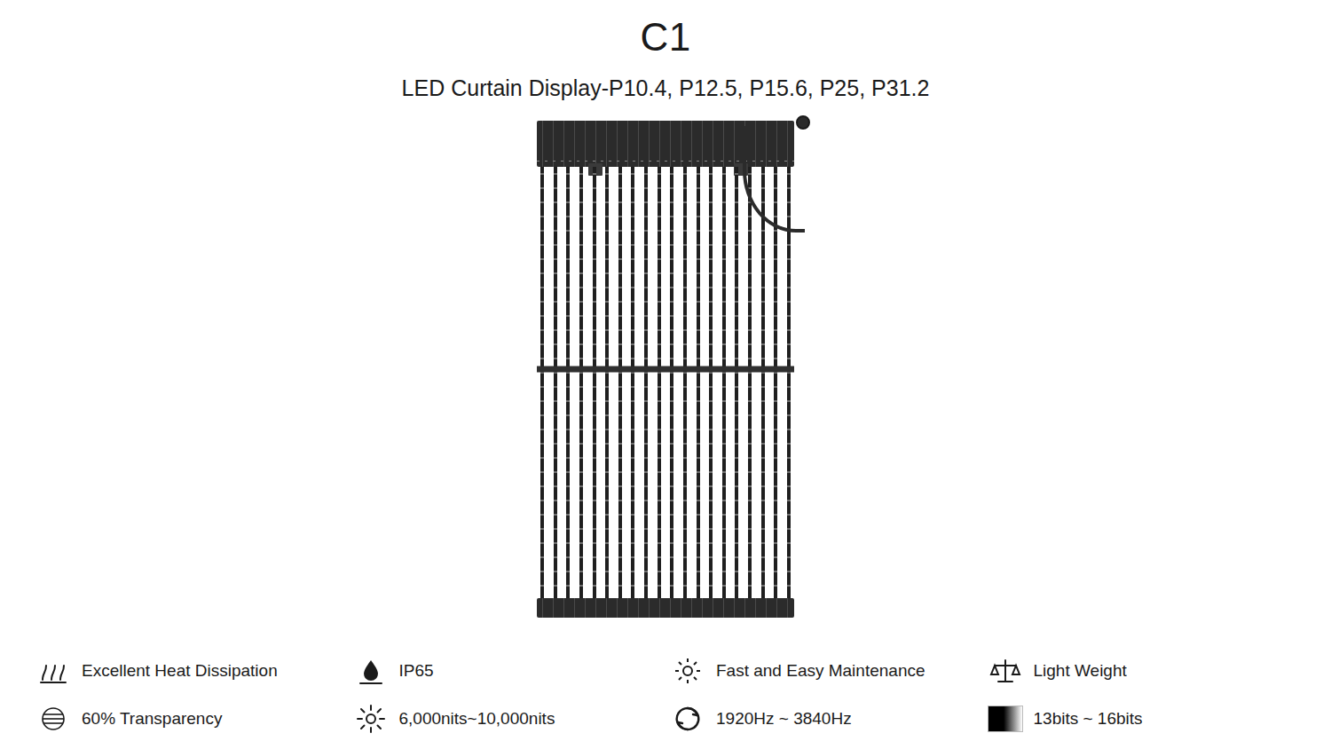C1
LED Curtain Display-P10.4, P12.5, P15.6, P25, P31.2
Excellent Heat Dissipation
IP65
Fast and Easy Maintenance
Light Weight
60% Transparency
6,000nits~10,000nits
1920Hz ~ 3840Hz
13bits ~ 16bits